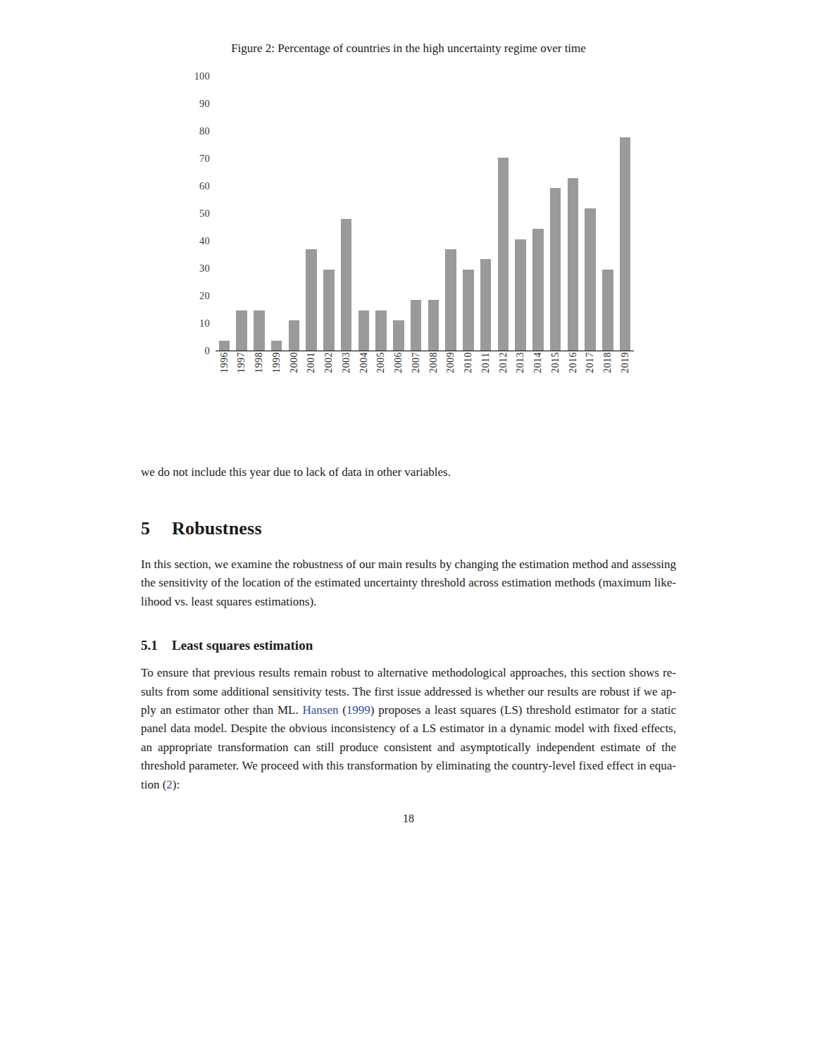Figure 2: Percentage of countries in the high uncertainty regime over time
100 90 80 70 60 50 40 30 20 10 0
1996
1997
1998
1999
2000
2001
2002
2003
2004
2005
2006
2007
2008
2009
2010
2011
2012
2013
2014
2015
2016
2017
2018
2019
we do not include this year due to lack of data in other variables.
5 Robustness
In this section, we examine the robustness of our main results by changing the estimation method and assessing the sensitivity of the location of the estimated uncertainty threshold across estimation methods (maximum likelihood vs. least squares estimations).
5.1 Least squares estimation
To ensure that previous results remain robust to alternative methodological approaches, this section shows results from some additional sensitivity tests. The first issue addressed is whether our results are robust if we apply an estimator other than ML. Hansen (1999) proposes a least squares (LS) threshold estimator for a static panel data model. Despite the obvious inconsistency of a LS estimator in a dynamic model with fixed effects, an appropriate transformation can still produce consistent and asymptotically independent estimate of the threshold parameter. We proceed with this transformation by eliminating the country-level fixed effect in equation (2):
18